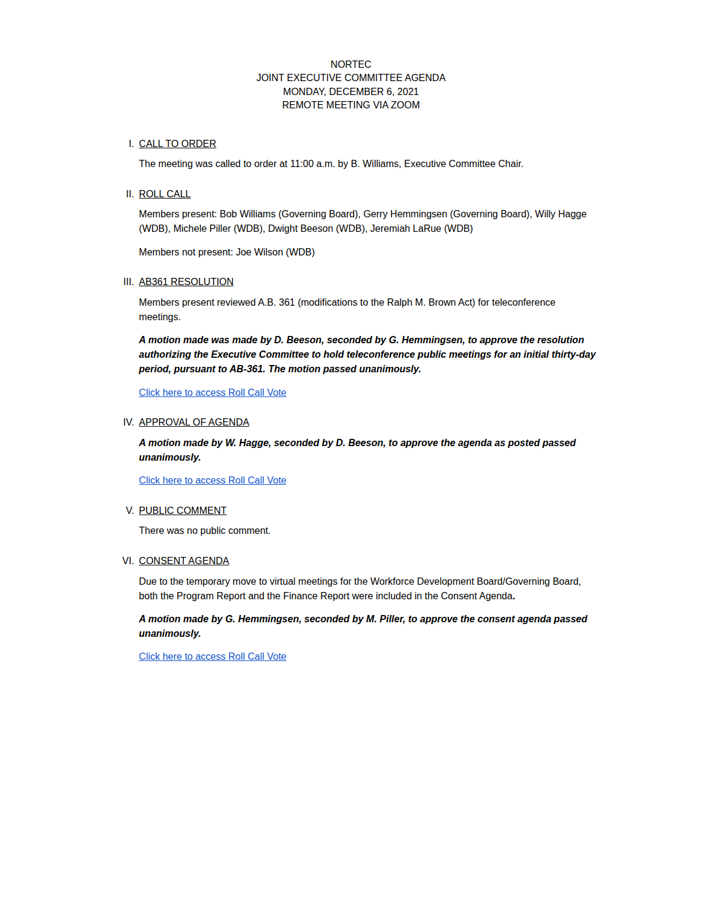NORTEC
JOINT EXECUTIVE COMMITTEE AGENDA
MONDAY, DECEMBER 6, 2021
REMOTE MEETING VIA ZOOM
I.
CALL TO ORDER
The meeting was called to order at 11:00 a.m. by B. Williams, Executive Committee Chair.
II.
ROLL CALL
Members present: Bob Williams (Governing Board), Gerry Hemmingsen (Governing Board), Willy Hagge (WDB), Michele Piller (WDB), Dwight Beeson (WDB), Jeremiah LaRue (WDB)
Members not present: Joe Wilson (WDB)
III.
AB361 RESOLUTION
Members present reviewed A.B. 361 (modifications to the Ralph M. Brown Act) for teleconference meetings.
A motion made was made by D. Beeson, seconded by G. Hemmingsen, to approve the resolution authorizing the Executive Committee to hold teleconference public meetings for an initial thirty-day period, pursuant to AB-361. The motion passed unanimously.
Click here to access Roll Call Vote
IV.
APPROVAL OF AGENDA
A motion made by W. Hagge, seconded by D. Beeson, to approve the agenda as posted passed unanimously.
Click here to access Roll Call Vote
V.
PUBLIC COMMENT
There was no public comment.
VI.
CONSENT AGENDA
Due to the temporary move to virtual meetings for the Workforce Development Board/Governing Board, both the Program Report and the Finance Report were included in the Consent Agenda.
A motion made by G. Hemmingsen, seconded by M. Piller, to approve the consent agenda passed unanimously.
Click here to access Roll Call Vote